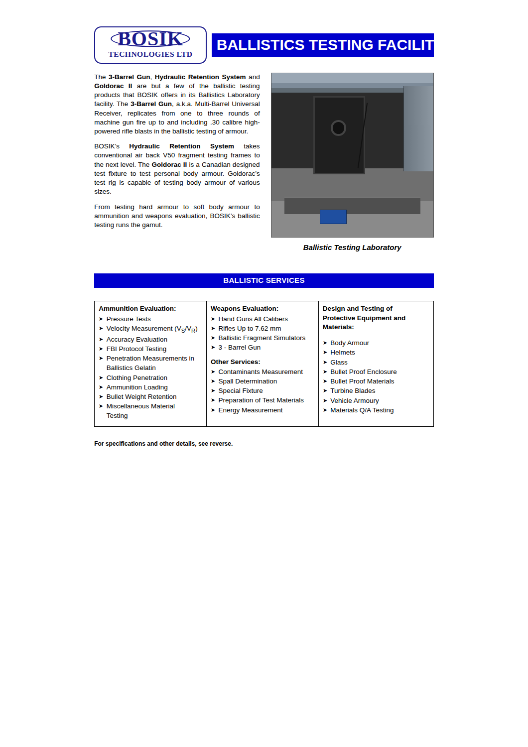BOSIK
TECHNOLOGIES LTD
BALLISTICS TESTING FACILITY
The 3-Barrel Gun, Hydraulic Retention System and Goldorac II are but a few of the ballistic testing products that BOSIK offers in its Ballistics Laboratory facility. The 3-Barrel Gun, a.k.a. Multi-Barrel Universal Receiver, replicates from one to three rounds of machine gun fire up to and including .30 calibre high-powered rifle blasts in the ballistic testing of armour.
BOSIK’s Hydraulic Retention System takes conventional air back V50 fragment testing frames to the next level. The Goldorac II is a Canadian designed test fixture to test personal body armour. Goldorac’s test rig is capable of testing body armour of various sizes.
From testing hard armour to soft body armour to ammunition and weapons evaluation, BOSIK’s ballistic testing runs the gamut.
Ballistic Testing Laboratory
BALLISTIC SERVICES
| Ammunition Evaluation: Pressure Tests Velocity Measurement (V S /V R ) Accuracy Evaluation FBI Protocol Testing Penetration Measurements in Ballistics Gelatin Clothing Penetration Ammunition Loading Bullet Weight Retention Miscellaneous Material Testing | Weapons Evaluation: Hand Guns All Calibers Rifles Up to 7.62 mm Ballistic Fragment Simulators 3 - Barrel Gun Other Services: Contaminants Measurement Spall Determination Special Fixture Preparation of Test Materials Energy Measurement | Design and Testing of Protective Equipment and Materials: Body Armour Helmets Glass Bullet Proof Enclosure Bullet Proof Materials Turbine Blades Vehicle Armoury Materials Q/A Testing |
For specifications and other details, see reverse.